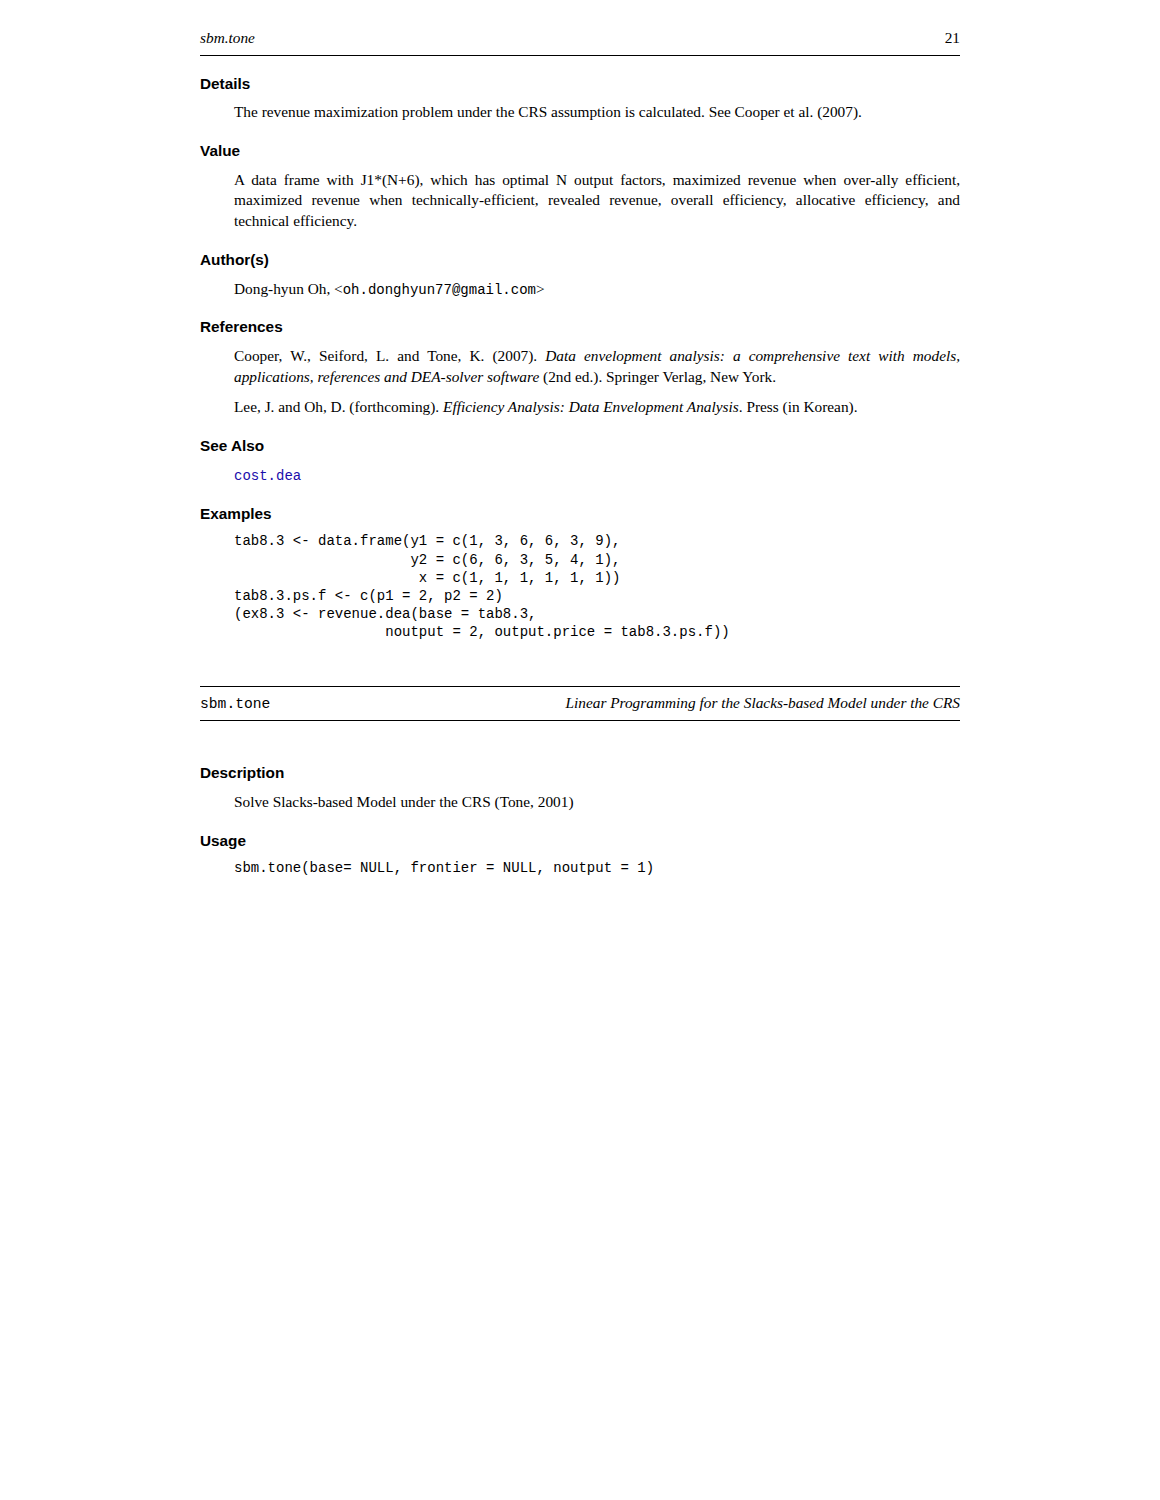sbm.tone 21
Details
The revenue maximization problem under the CRS assumption is calculated. See Cooper et al. (2007).
Value
A data frame with J1*(N+6), which has optimal N output factors, maximized revenue when over-ally efficient, maximized revenue when technically-efficient, revealed revenue, overall efficiency, allocative efficiency, and technical efficiency.
Author(s)
Dong-hyun Oh, <oh.donghyun77@gmail.com>
References
Cooper, W., Seiford, L. and Tone, K. (2007). Data envelopment analysis: a comprehensive text with models, applications, references and DEA-solver software (2nd ed.). Springer Verlag, New York.
Lee, J. and Oh, D. (forthcoming). Efficiency Analysis: Data Envelopment Analysis. Press (in Korean).
See Also
cost.dea
Examples
tab8.3 <- data.frame(y1 = c(1, 3, 6, 6, 3, 9),
                     y2 = c(6, 6, 3, 5, 4, 1),
                      x = c(1, 1, 1, 1, 1, 1))
tab8.3.ps.f <- c(p1 = 2, p2 = 2)
(ex8.3 <- revenue.dea(base = tab8.3,
                  noutput = 2, output.price = tab8.3.ps.f))
sbm.tone Linear Programming for the Slacks-based Model under the CRS
Description
Solve Slacks-based Model under the CRS (Tone, 2001)
Usage
sbm.tone(base= NULL, frontier = NULL, noutput = 1)